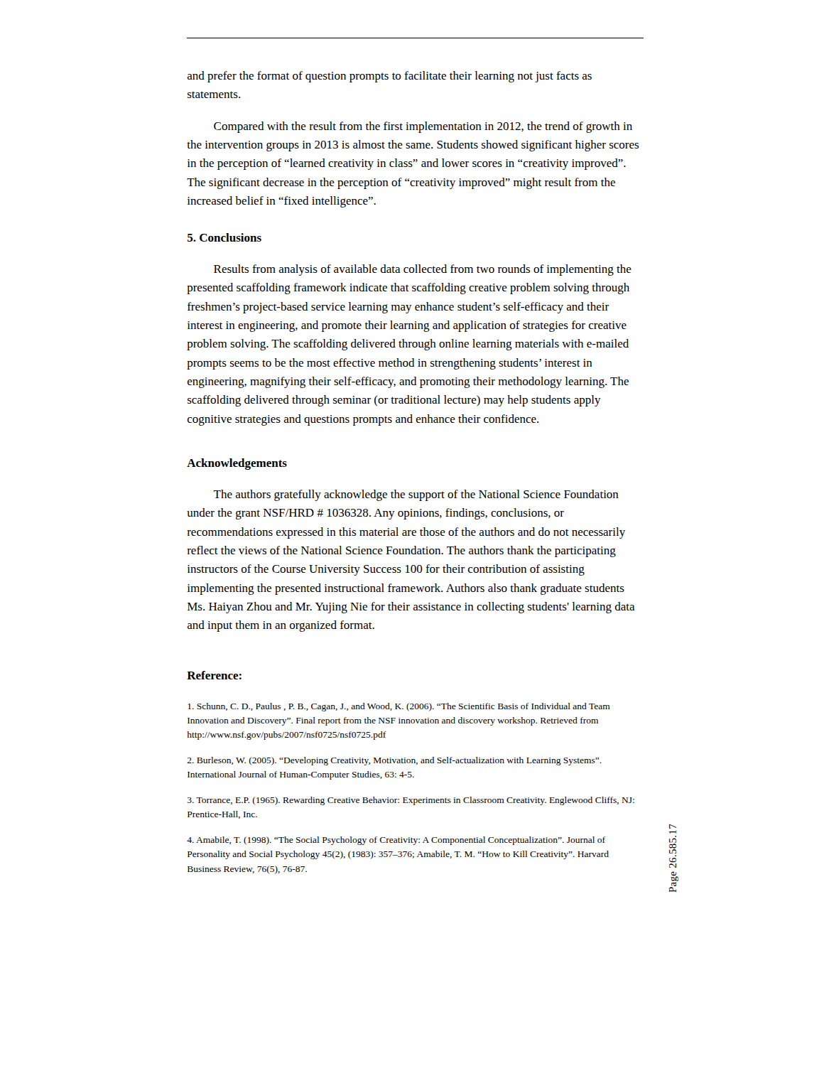and prefer the format of question prompts to facilitate their learning not just facts as statements.
Compared with the result from the first implementation in 2012, the trend of growth in the intervention groups in 2013 is almost the same. Students showed significant higher scores in the perception of “learned creativity in class” and lower scores in “creativity improved”. The significant decrease in the perception of “creativity improved” might result from the increased belief in “fixed intelligence”.
5. Conclusions
Results from analysis of available data collected from two rounds of implementing the presented scaffolding framework indicate that scaffolding creative problem solving through freshmen’s project-based service learning may enhance student’s self-efficacy and their interest in engineering, and promote their learning and application of strategies for creative problem solving. The scaffolding delivered through online learning materials with e-mailed prompts seems to be the most effective method in strengthening students’ interest in engineering, magnifying their self-efficacy, and promoting their methodology learning. The scaffolding delivered through seminar (or traditional lecture) may help students apply cognitive strategies and questions prompts and enhance their confidence.
Acknowledgements
The authors gratefully acknowledge the support of the National Science Foundation under the grant NSF/HRD # 1036328. Any opinions, findings, conclusions, or recommendations expressed in this material are those of the authors and do not necessarily reflect the views of the National Science Foundation. The authors thank the participating instructors of the Course University Success 100 for their contribution of assisting implementing the presented instructional framework. Authors also thank graduate students Ms. Haiyan Zhou and Mr. Yujing Nie for their assistance in collecting students' learning data and input them in an organized format.
Reference:
1. Schunn, C. D., Paulus , P. B., Cagan, J., and Wood, K. (2006). “The Scientific Basis of Individual and Team Innovation and Discovery”. Final report from the NSF innovation and discovery workshop. Retrieved from http://www.nsf.gov/pubs/2007/nsf0725/nsf0725.pdf
2. Burleson, W. (2005). “Developing Creativity, Motivation, and Self-actualization with Learning Systems”. International Journal of Human-Computer Studies, 63: 4-5.
3. Torrance, E.P. (1965). Rewarding Creative Behavior: Experiments in Classroom Creativity. Englewood Cliffs, NJ: Prentice-Hall, Inc.
4. Amabile, T. (1998). “The Social Psychology of Creativity: A Componential Conceptualization”. Journal of Personality and Social Psychology 45(2), (1983): 357–376; Amabile, T. M. “How to Kill Creativity”. Harvard Business Review, 76(5), 76-87.
Page 26.585.17